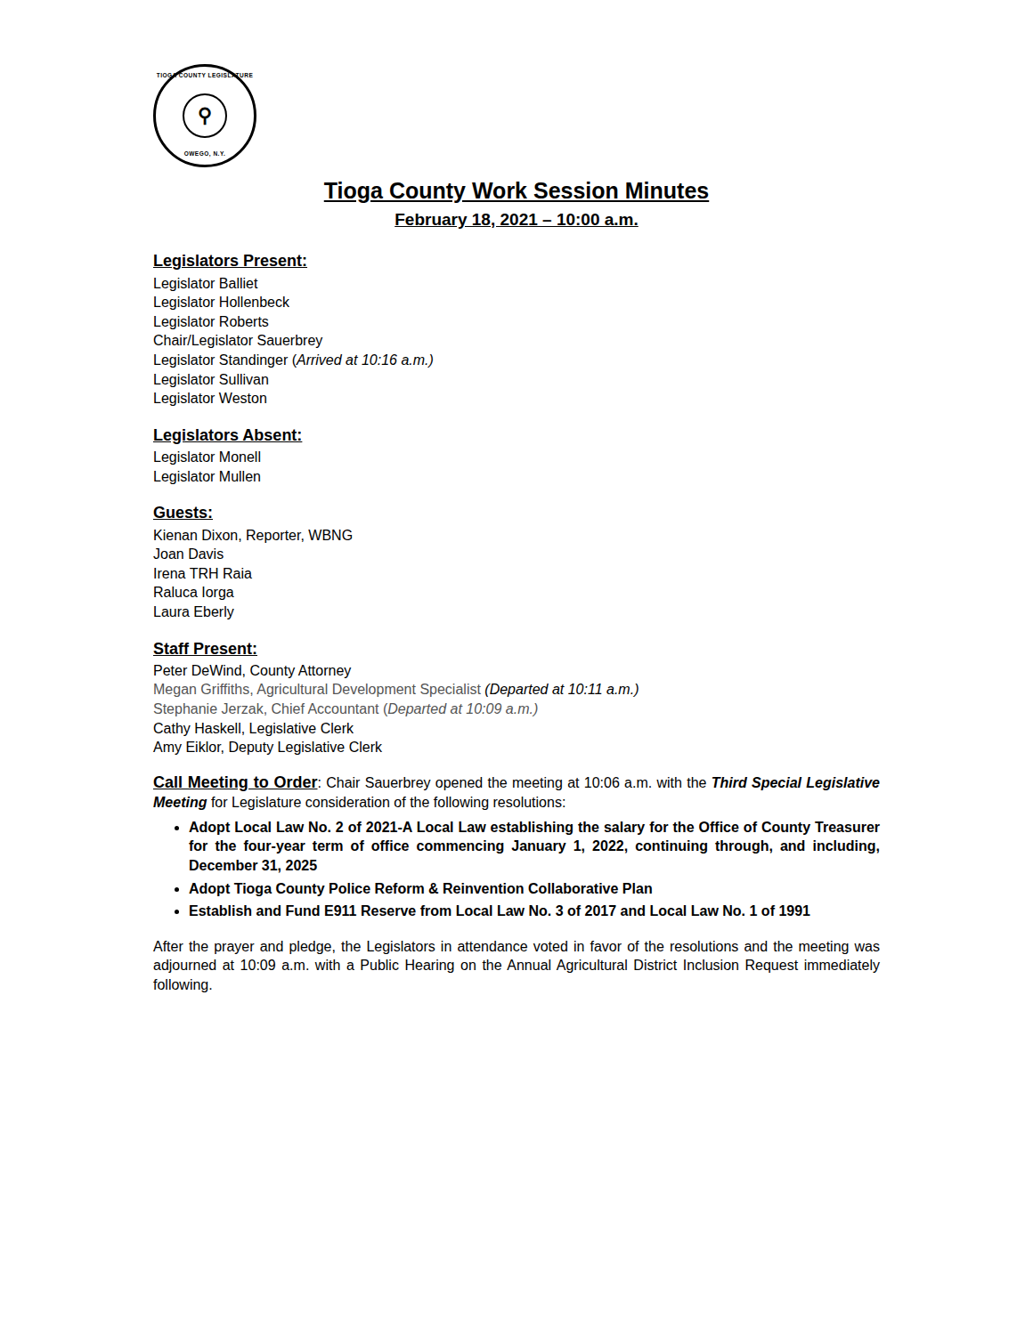TIOGA COUNTY LEGISLATURE
⚲
OWEGO, N.Y.
Tioga County Work Session Minutes
February 18, 2021 – 10:00 a.m.
Legislators Present:
Legislator Balliet
Legislator Hollenbeck
Legislator Roberts
Chair/Legislator Sauerbrey
Legislator Standinger (Arrived at 10:16 a.m.)
Legislator Sullivan
Legislator Weston
Legislators Absent:
Legislator Monell
Legislator Mullen
Guests:
Kienan Dixon, Reporter, WBNG
Joan Davis
Irena TRH Raia
Raluca Iorga
Laura Eberly
Staff Present:
Peter DeWind, County Attorney
Megan Griffiths, Agricultural Development Specialist (Departed at 10:11 a.m.)
Stephanie Jerzak, Chief Accountant (Departed at 10:09 a.m.)
Cathy Haskell, Legislative Clerk
Amy Eiklor, Deputy Legislative Clerk
Call Meeting to Order: Chair Sauerbrey opened the meeting at 10:06 a.m. with the Third Special Legislative Meeting for Legislature consideration of the following resolutions:
Adopt Local Law No. 2 of 2021-A Local Law establishing the salary for the Office of County Treasurer for the four-year term of office commencing January 1, 2022, continuing through, and including, December 31, 2025
Adopt Tioga County Police Reform & Reinvention Collaborative Plan
Establish and Fund E911 Reserve from Local Law No. 3 of 2017 and Local Law No. 1 of 1991
After the prayer and pledge, the Legislators in attendance voted in favor of the resolutions and the meeting was adjourned at 10:09 a.m. with a Public Hearing on the Annual Agricultural District Inclusion Request immediately following.